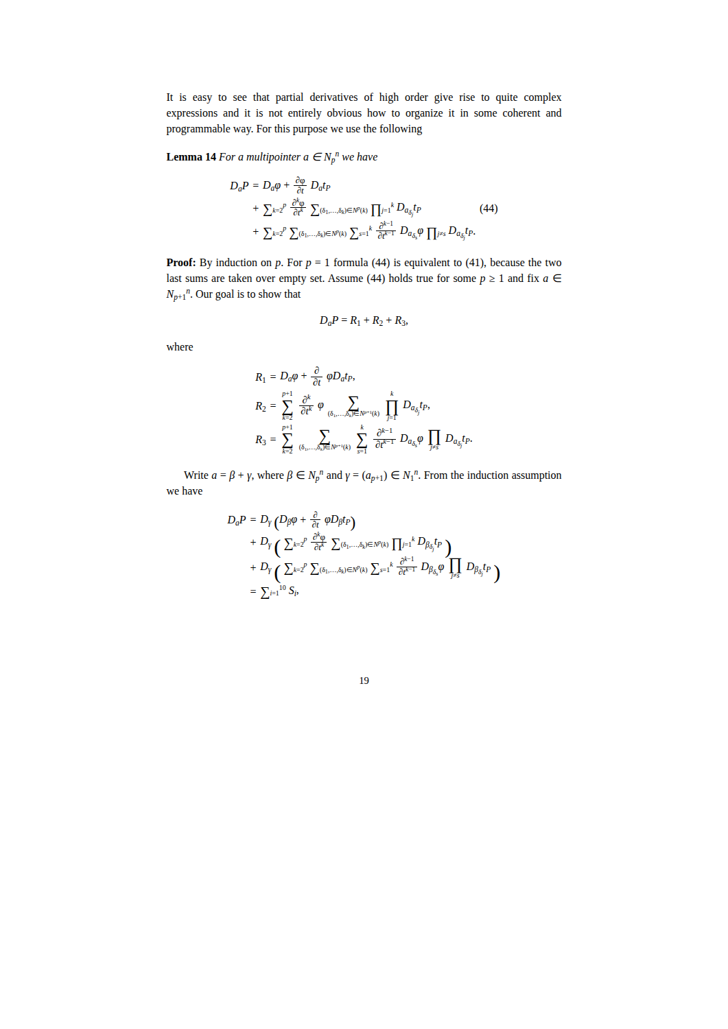It is easy to see that partial derivatives of high order give rise to quite complex expressions and it is not entirely obvious how to organize it in some coherent and programmable way. For this purpose we use the following
Lemma 14 For a multipointer a ∈ Npn we have
| D a P | = | D a φ + ∂φ ∂ t D a t P | |
| | + | ∑ k =2 p ∂ k φ ∂ t k ∑ (δ 1 ,…,δ k )∈ N p ( k ) ∏ j =1 k D a δ j t P | (44) |
| | + | ∑ k =2 p ∑ (δ 1 ,…,δ k )∈ N p ( k ) ∑ s =1 k ∂ k −1 ∂ t k −1 D a δ s φ ∏ j ≠ s D a δ j t P . | |
Proof: By induction on p. For p = 1 formula (44) is equivalent to (41), because the two last sums are taken over empty set. Assume (44) holds true for some p ≥ 1 and fix a ∈ Np+1n. Our goal is to show that
DaP = R1 + R2 + R3,
where
| R 1 | = | D a φ + ∂ ∂ t φD a t P , |
| R 2 | = | p +1 ∑ k =2 ∂ k ∂ t k φ ∑ (δ 1 ,…,δ k )∈ N p +1 ( k ) k ∏ j =1 D a δ j t P , |
| R 3 | = | p +1 ∑ k =2 ∑ (δ 1 ,…,δ k )∈ N p +1 ( k ) k ∑ s =1 ∂ k −1 ∂ t k −1 D a δ s φ ∏ j ≠ s D a δ j t P . |
Write a = β + γ, where β ∈ Npn and γ = (ap+1) ∈ N1n. From the induction assumption we have
| D a P | = | D γ ( D β φ + ∂ ∂ t φD β t P ) |
| | + | D γ ( ∑ k =2 p ∂ k φ ∂ t k ∑ (δ 1 ,…,δ k )∈ N p ( k ) ∏ j =1 k D β δ j t P ) |
| | + | D γ ( ∑ k =2 p ∑ (δ 1 ,…,δ k )∈ N p ( k ) ∑ s =1 k ∂ k −1 ∂ t k −1 D β δ s φ ∏ j ≠ s D β δ j t P ) |
| | = | ∑ i =1 10 S i , |
19